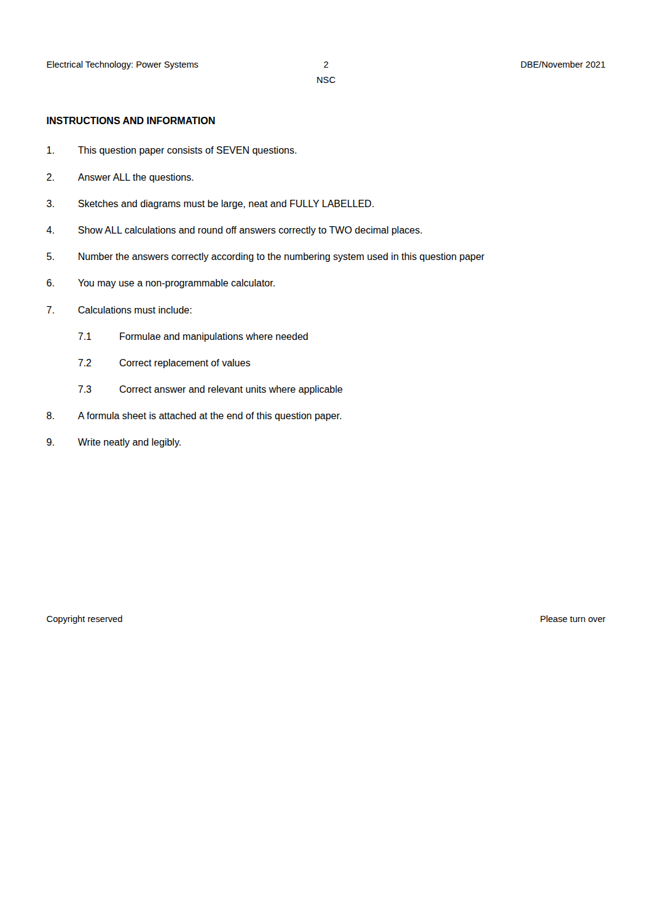Electrical Technology: Power Systems
2
DBE/November 2021
NSC
INSTRUCTIONS AND INFORMATION
This question paper consists of SEVEN questions.
Answer ALL the questions.
Sketches and diagrams must be large, neat and FULLY LABELLED.
Show ALL calculations and round off answers correctly to TWO decimal places.
Number the answers correctly according to the numbering system used in this question paper
You may use a non-programmable calculator.
Calculations must include:
Formulae and manipulations where needed
Correct replacement of values
Correct answer and relevant units where applicable
A formula sheet is attached at the end of this question paper.
Write neatly and legibly.
Copyright reserved Please turn over